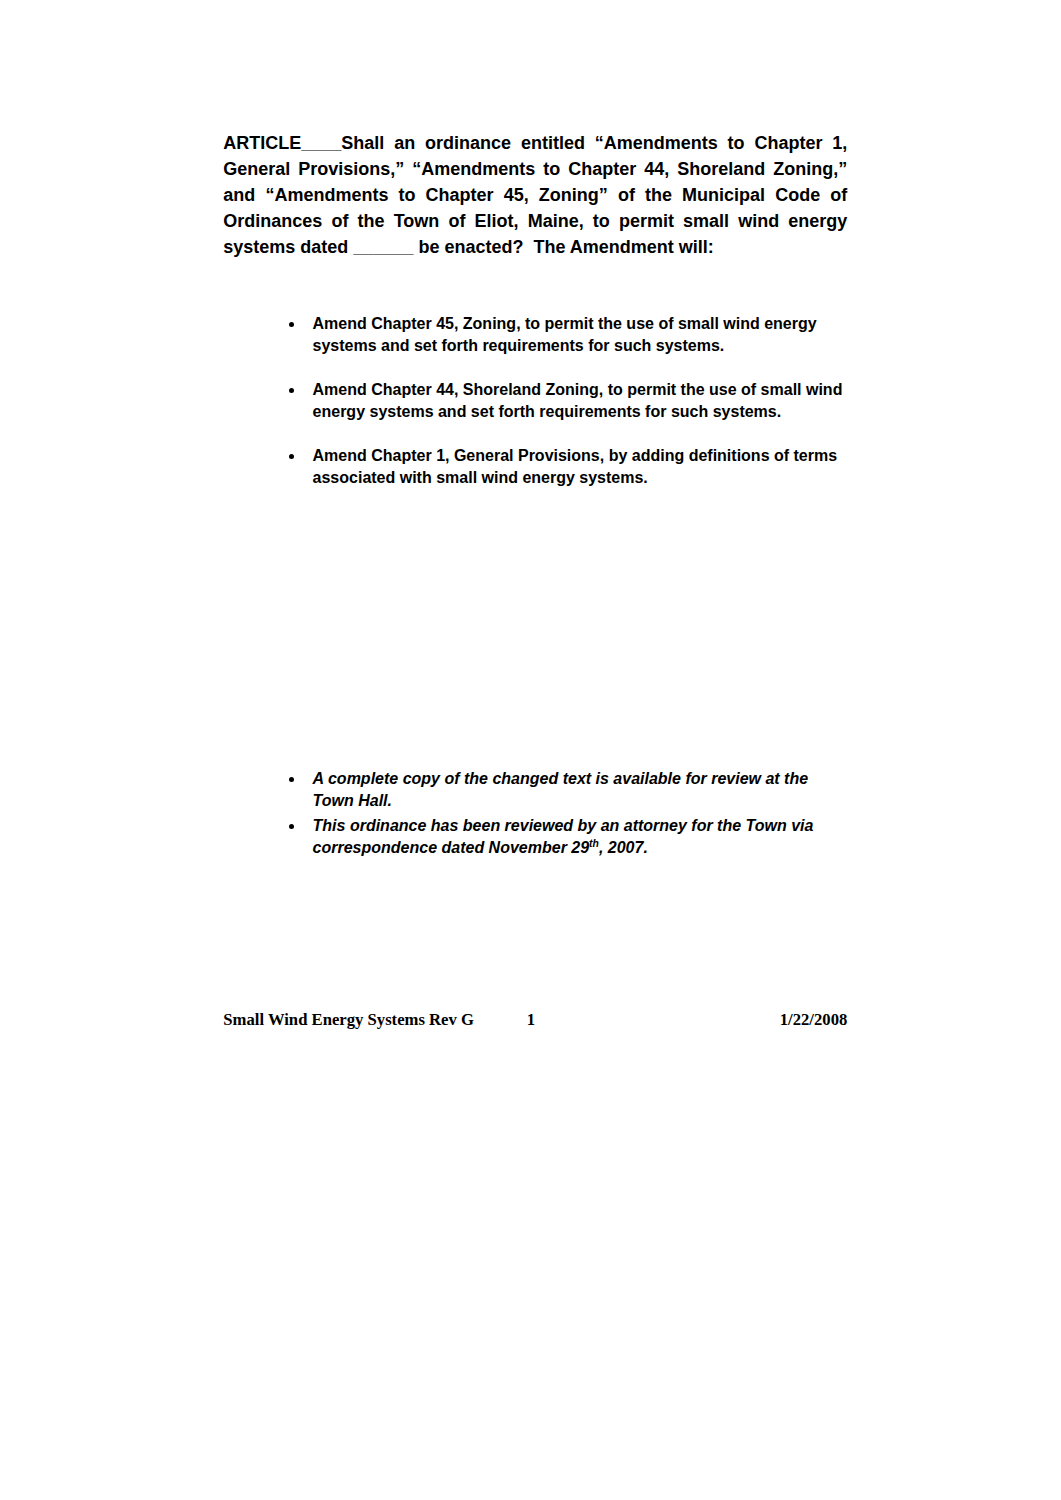ARTICLE____Shall an ordinance entitled “Amendments to Chapter 1, General Provisions,” “Amendments to Chapter 44, Shoreland Zoning,” and “Amendments to Chapter 45, Zoning” of the Municipal Code of Ordinances of the Town of Eliot, Maine, to permit small wind energy systems dated ______ be enacted? The Amendment will:
Amend Chapter 45, Zoning, to permit the use of small wind energy systems and set forth requirements for such systems.
Amend Chapter 44, Shoreland Zoning, to permit the use of small wind energy systems and set forth requirements for such systems.
Amend Chapter 1, General Provisions, by adding definitions of terms associated with small wind energy systems.
A complete copy of the changed text is available for review at the Town Hall.
This ordinance has been reviewed by an attorney for the Town via correspondence dated November 29th, 2007.
Small Wind Energy Systems Rev G 1 1/22/2008